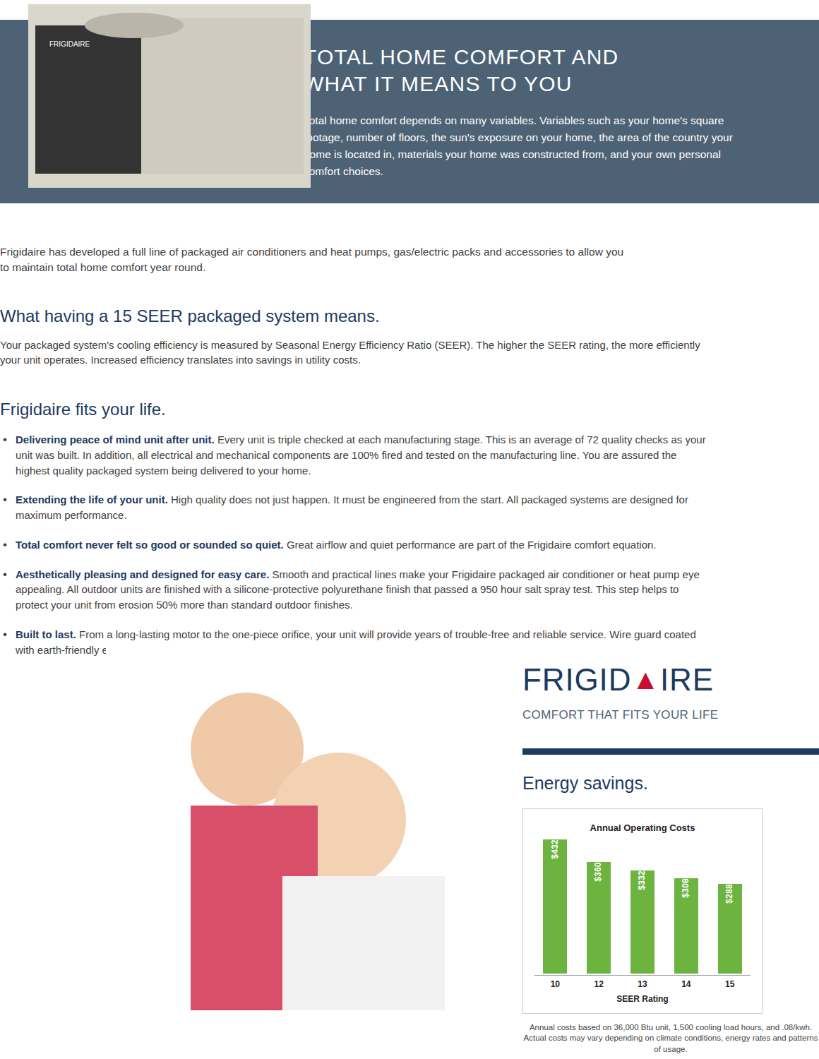Total Home Comfort and
What It Means to You
Total home comfort depends on many variables. Variables such as your home's square footage, number of floors, the sun's exposure on your home, the area of the country your home is located in, materials your home was constructed from, and your own personal comfort choices.
Frigidaire has developed a full line of packaged air conditioners and heat pumps, gas/electric packs and accessories to allow you to maintain total home comfort year round.
What having a 15 SEER packaged system means.
Your packaged system's cooling efficiency is measured by Seasonal Energy Efficiency Ratio (SEER). The higher the SEER rating, the more efficiently your unit operates. Increased efficiency translates into savings in utility costs.
Frigidaire fits your life.
Delivering peace of mind unit after unit. Every unit is triple checked at each manufacturing stage. This is an average of 72 quality checks as your unit was built. In addition, all electrical and mechanical components are 100% fired and tested on the manufacturing line. You are assured the highest quality packaged system being delivered to your home.
Extending the life of your unit. High quality does not just happen. It must be engineered from the start. All packaged systems are designed for maximum performance.
Total comfort never felt so good or sounded so quiet. Great airflow and quiet performance are part of the Frigidaire comfort equation.
Aesthetically pleasing and designed for easy care. Smooth and practical lines make your Frigidaire packaged air conditioner or heat pump eye appealing. All outdoor units are finished with a silicone-protective polyurethane finish that passed a 950 hour salt spray test. This step helps to protect your unit from erosion 50% more than standard outdoor finishes.
Built to last. From a long-lasting motor to the one-piece orifice, your unit will provide years of trouble-free and reliable service. Wire guard coated with earth-friendly epoxy along with hail mesh protect coil against flying debris.
FRIGID▲IRE
COMFORT THAT FITS YOUR LIFE
Energy savings.
Annual Operating Costs
$432
$360
$332
$308
$288
10
12
13
14
15
SEER Rating
Annual costs based on 36,000 Btu unit, 1,500 cooling load hours, and .08/kwh. Actual costs may vary depending on climate conditions, energy rates and patterns of usage.